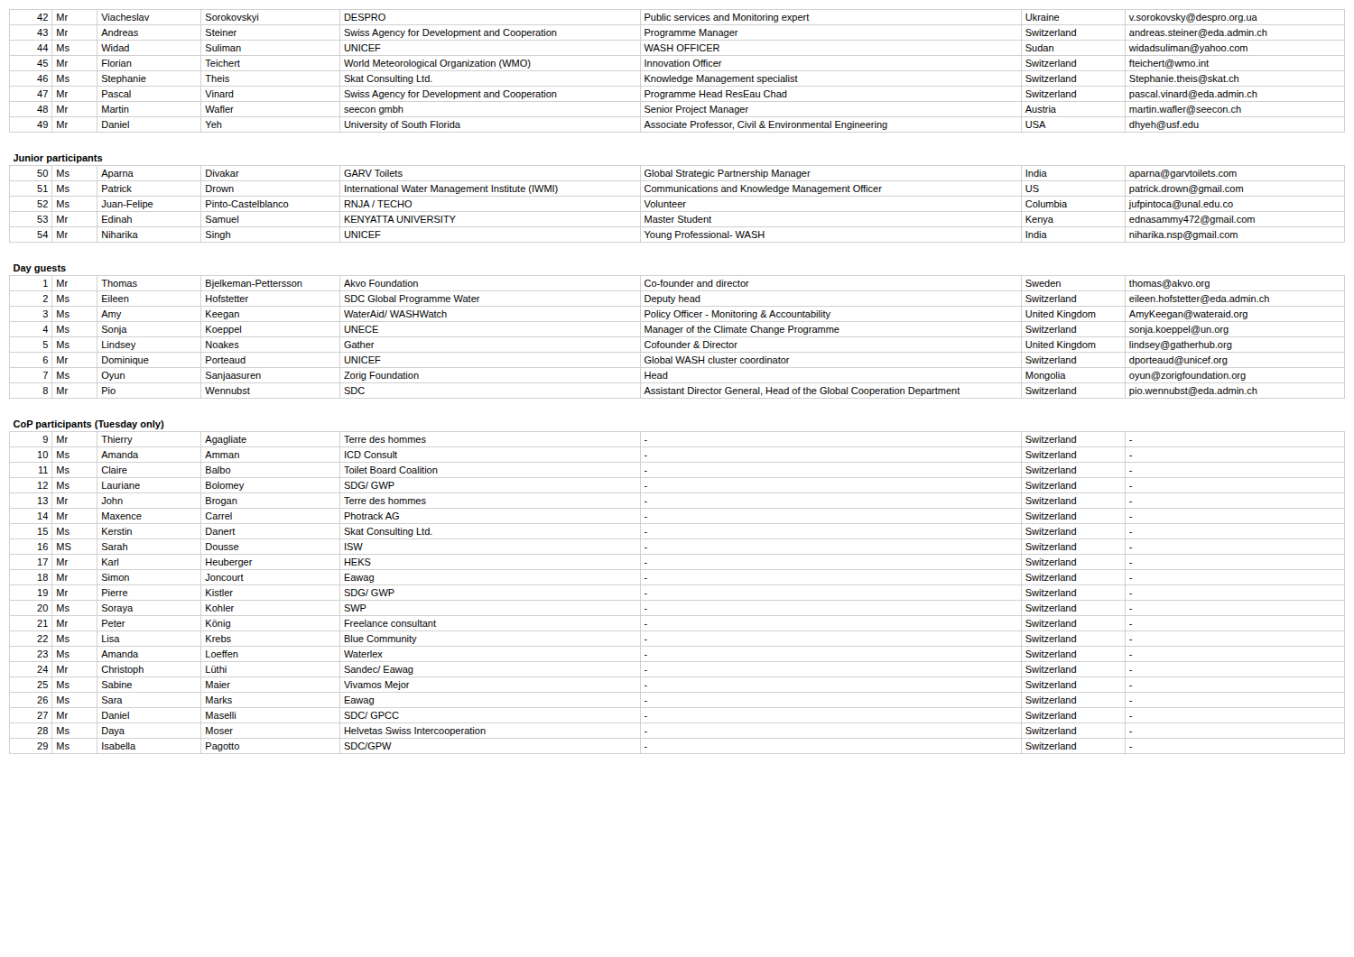| 42 | Mr | Viacheslav | Sorokovskyi | DESPRO | Public services and Monitoring expert | Ukraine | v.sorokovsky@despro.org.ua |
| 43 | Mr | Andreas | Steiner | Swiss Agency for Development and Cooperation | Programme Manager | Switzerland | andreas.steiner@eda.admin.ch |
| 44 | Ms | Widad | Suliman | UNICEF | WASH OFFICER | Sudan | widadsuliman@yahoo.com |
| 45 | Mr | Florian | Teichert | World Meteorological Organization (WMO) | Innovation Officer | Switzerland | fteichert@wmo.int |
| 46 | Ms | Stephanie | Theis | Skat Consulting Ltd. | Knowledge Management specialist | Switzerland | Stephanie.theis@skat.ch |
| 47 | Mr | Pascal | Vinard | Swiss Agency for Development and Cooperation | Programme Head ResEau Chad | Switzerland | pascal.vinard@eda.admin.ch |
| 48 | Mr | Martin | Wafler | seecon gmbh | Senior Project Manager | Austria | martin.wafler@seecon.ch |
| 49 | Mr | Daniel | Yeh | University of South Florida | Associate Professor, Civil & Environmental Engineering | USA | dhyeh@usf.edu |
| Junior participants |
| 50 | Ms | Aparna | Divakar | GARV Toilets | Global Strategic Partnership Manager | India | aparna@garvtoilets.com |
| 51 | Ms | Patrick | Drown | International Water Management Institute (IWMI) | Communications and Knowledge Management Officer | US | patrick.drown@gmail.com |
| 52 | Ms | Juan-Felipe | Pinto-Castelblanco | RNJA / TECHO | Volunteer | Columbia | jufpintoca@unal.edu.co |
| 53 | Mr | Edinah | Samuel | KENYATTA UNIVERSITY | Master Student | Kenya | ednasammy472@gmail.com |
| 54 | Mr | Niharika | Singh | UNICEF | Young Professional- WASH | India | niharika.nsp@gmail.com |
| Day guests |
| 1 | Mr | Thomas | Bjelkeman-Pettersson | Akvo Foundation | Co-founder and director | Sweden | thomas@akvo.org |
| 2 | Ms | Eileen | Hofstetter | SDC Global Programme Water | Deputy head | Switzerland | eileen.hofstetter@eda.admin.ch |
| 3 | Ms | Amy | Keegan | WaterAid/ WASHWatch | Policy Officer - Monitoring & Accountability | United Kingdom | AmyKeegan@wateraid.org |
| 4 | Ms | Sonja | Koeppel | UNECE | Manager of the Climate Change Programme | Switzerland | sonja.koeppel@un.org |
| 5 | Ms | Lindsey | Noakes | Gather | Cofounder & Director | United Kingdom | lindsey@gatherhub.org |
| 6 | Mr | Dominique | Porteaud | UNICEF | Global WASH cluster coordinator | Switzerland | dporteaud@unicef.org |
| 7 | Ms | Oyun | Sanjaasuren | Zorig Foundation | Head | Mongolia | oyun@zorigfoundation.org |
| 8 | Mr | Pio | Wennubst | SDC | Assistant Director General, Head of the Global Cooperation Department | Switzerland | pio.wennubst@eda.admin.ch |
| CoP participants (Tuesday only) |
| 9 | Mr | Thierry | Agagliate | Terre des hommes | - | Switzerland | - |
| 10 | Ms | Amanda | Amman | ICD Consult | - | Switzerland | - |
| 11 | Ms | Claire | Balbo | Toilet Board Coalition | - | Switzerland | - |
| 12 | Ms | Lauriane | Bolomey | SDG/ GWP | - | Switzerland | - |
| 13 | Mr | John | Brogan | Terre des hommes | - | Switzerland | - |
| 14 | Mr | Maxence | Carrel | Photrack AG | - | Switzerland | - |
| 15 | Ms | Kerstin | Danert | Skat Consulting Ltd. | - | Switzerland | - |
| 16 | MS | Sarah | Dousse | ISW | - | Switzerland | - |
| 17 | Mr | Karl | Heuberger | HEKS | - | Switzerland | - |
| 18 | Mr | Simon | Joncourt | Eawag | - | Switzerland | - |
| 19 | Mr | Pierre | Kistler | SDG/ GWP | - | Switzerland | - |
| 20 | Ms | Soraya | Kohler | SWP | - | Switzerland | - |
| 21 | Mr | Peter | König | Freelance consultant | - | Switzerland | - |
| 22 | Ms | Lisa | Krebs | Blue Community | - | Switzerland | - |
| 23 | Ms | Amanda | Loeffen | Waterlex | - | Switzerland | - |
| 24 | Mr | Christoph | Lüthi | Sandec/ Eawag | - | Switzerland | - |
| 25 | Ms | Sabine | Maier | Vivamos Mejor | - | Switzerland | - |
| 26 | Ms | Sara | Marks | Eawag | - | Switzerland | - |
| 27 | Mr | Daniel | Maselli | SDC/ GPCC | - | Switzerland | - |
| 28 | Ms | Daya | Moser | Helvetas Swiss Intercooperation | - | Switzerland | - |
| 29 | Ms | Isabella | Pagotto | SDC/GPW | - | Switzerland | - |